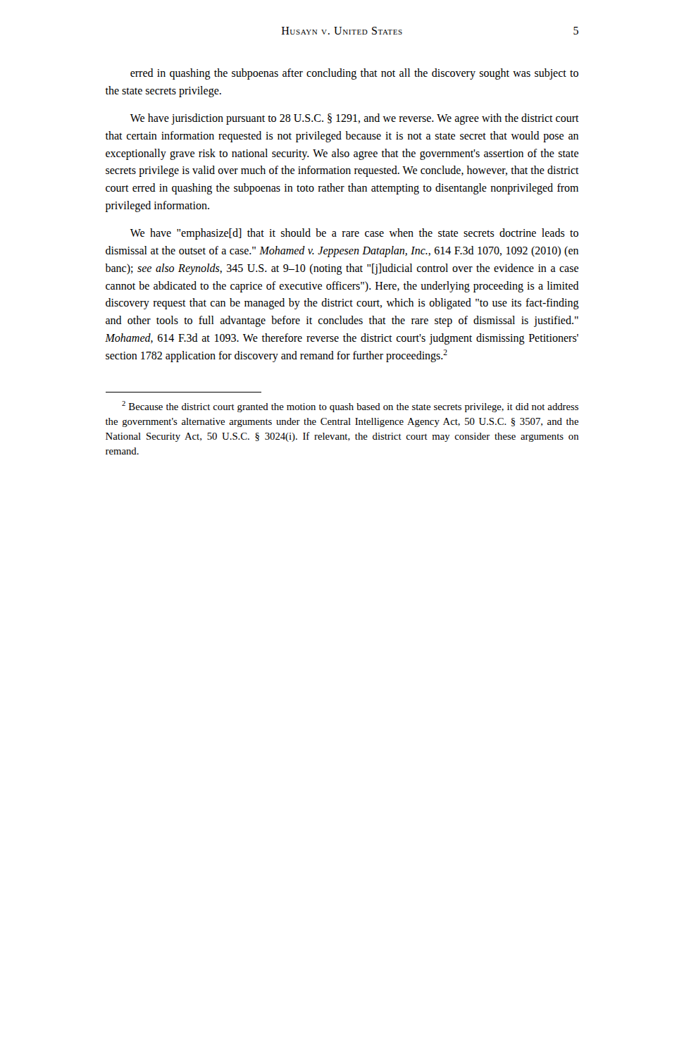Husayn v. United States5
erred in quashing the subpoenas after concluding that not all the discovery sought was subject to the state secrets privilege.
We have jurisdiction pursuant to 28 U.S.C. § 1291, and we reverse. We agree with the district court that certain information requested is not privileged because it is not a state secret that would pose an exceptionally grave risk to national security. We also agree that the government's assertion of the state secrets privilege is valid over much of the information requested. We conclude, however, that the district court erred in quashing the subpoenas in toto rather than attempting to disentangle nonprivileged from privileged information.
We have "emphasize[d] that it should be a rare case when the state secrets doctrine leads to dismissal at the outset of a case." Mohamed v. Jeppesen Dataplan, Inc., 614 F.3d 1070, 1092 (2010) (en banc); see also Reynolds, 345 U.S. at 9–10 (noting that "[j]udicial control over the evidence in a case cannot be abdicated to the caprice of executive officers"). Here, the underlying proceeding is a limited discovery request that can be managed by the district court, which is obligated "to use its fact-finding and other tools to full advantage before it concludes that the rare step of dismissal is justified." Mohamed, 614 F.3d at 1093. We therefore reverse the district court's judgment dismissing Petitioners' section 1782 application for discovery and remand for further proceedings.2
2 Because the district court granted the motion to quash based on the state secrets privilege, it did not address the government's alternative arguments under the Central Intelligence Agency Act, 50 U.S.C. § 3507, and the National Security Act, 50 U.S.C. § 3024(i). If relevant, the district court may consider these arguments on remand.